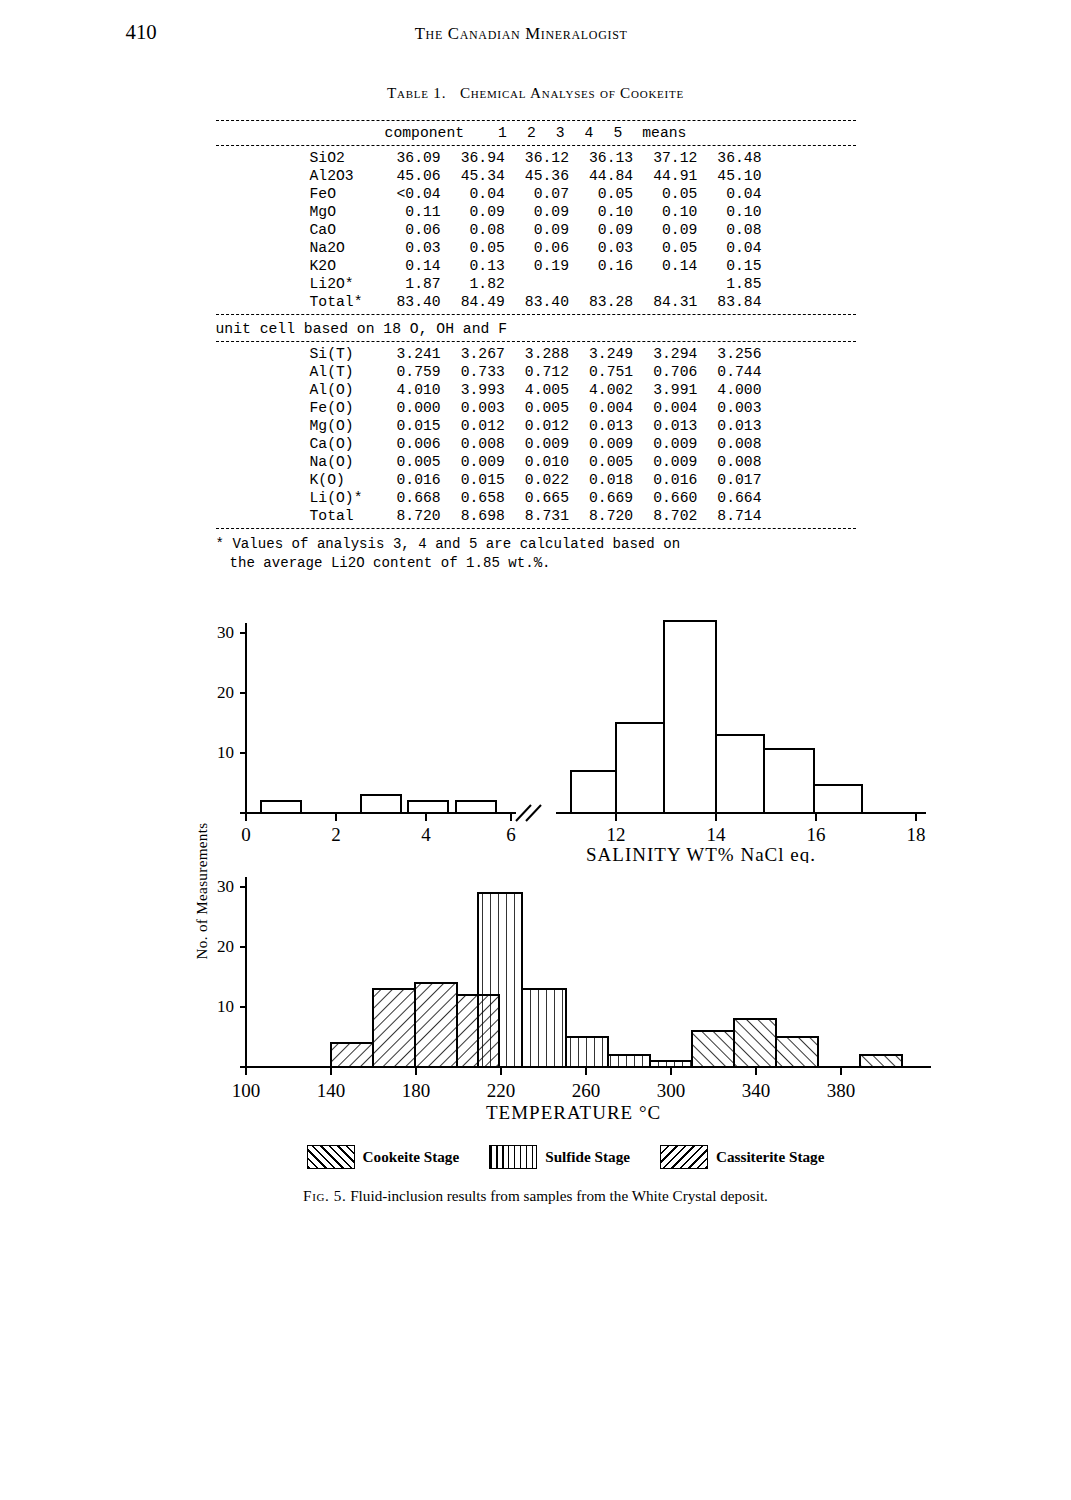410
The Canadian Mineralogist
Table 1. Chemical Analyses of Cookeite
| component | 1 | 2 | 3 | 4 | 5 | means |
| --- | --- | --- | --- | --- | --- | --- |
| SiO2 | 36.09 | 36.94 | 36.12 | 36.13 | 37.12 | 36.48 |
| Al2O3 | 45.06 | 45.34 | 45.36 | 44.84 | 44.91 | 45.10 |
| FeO | <0.04 | 0.04 | 0.07 | 0.05 | 0.05 | 0.04 |
| MgO | 0.11 | 0.09 | 0.09 | 0.10 | 0.10 | 0.10 |
| CaO | 0.06 | 0.08 | 0.09 | 0.09 | 0.09 | 0.08 |
| Na2O | 0.03 | 0.05 | 0.06 | 0.03 | 0.05 | 0.04 |
| K2O | 0.14 | 0.13 | 0.19 | 0.16 | 0.14 | 0.15 |
| Li2O* | 1.87 | 1.82 | | | | 1.85 |
| Total* | 83.40 | 84.49 | 83.40 | 83.28 | 84.31 | 83.84 |
unit cell based on 18 O, OH and F
| Si(T) | 3.241 | 3.267 | 3.288 | 3.249 | 3.294 | 3.256 |
| Al(T) | 0.759 | 0.733 | 0.712 | 0.751 | 0.706 | 0.744 |
| Al(O) | 4.010 | 3.993 | 4.005 | 4.002 | 3.991 | 4.000 |
| Fe(O) | 0.000 | 0.003 | 0.005 | 0.004 | 0.004 | 0.003 |
| Mg(O) | 0.015 | 0.012 | 0.012 | 0.013 | 0.013 | 0.013 |
| Ca(O) | 0.006 | 0.008 | 0.009 | 0.009 | 0.009 | 0.008 |
| Na(O) | 0.005 | 0.009 | 0.010 | 0.005 | 0.009 | 0.008 |
| K(O) | 0.016 | 0.015 | 0.022 | 0.018 | 0.016 | 0.017 |
| Li(O)* | 0.668 | 0.658 | 0.665 | 0.669 | 0.660 | 0.664 |
| Total | 8.720 | 8.698 | 8.731 | 8.720 | 8.702 | 8.714 |
* Values of analysis 3, 4 and 5 are calculated based on
the average Li2O content of 1.85 wt.%.
No. of Measurements
10 20 30 0 2 4 6 12 14 16 18 SALINITY WT% NaCl eq. 10 20 30 100 140 180 220 260 300 340 380 TEMPERATURE °C
Cookeite Stage
Sulfide Stage
Cassiterite Stage
Fig. 5. Fluid-inclusion results from samples from the White Crystal deposit.